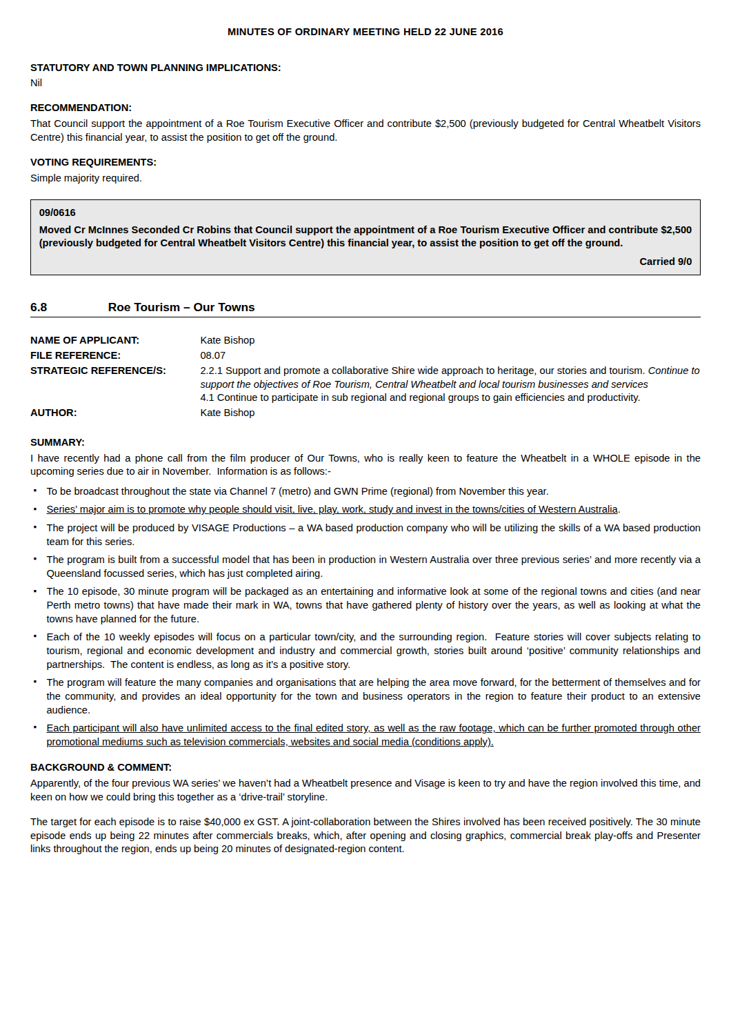MINUTES OF ORDINARY MEETING HELD 22 JUNE 2016
STATUTORY AND TOWN PLANNING IMPLICATIONS:
Nil
RECOMMENDATION:
That Council support the appointment of a Roe Tourism Executive Officer and contribute $2,500 (previously budgeted for Central Wheatbelt Visitors Centre) this financial year, to assist the position to get off the ground.
VOTING REQUIREMENTS:
Simple majority required.
09/0616
Moved Cr McInnes Seconded Cr Robins that Council support the appointment of a Roe Tourism Executive Officer and contribute $2,500 (previously budgeted for Central Wheatbelt Visitors Centre) this financial year, to assist the position to get off the ground.
Carried 9/0
6.8 Roe Tourism – Our Towns
| NAME OF APPLICANT: | Kate Bishop |
| FILE REFERENCE: | 08.07 |
| STRATEGIC REFERENCE/S: | 2.2.1 Support and promote a collaborative Shire wide approach to heritage, our stories and tourism. Continue to support the objectives of Roe Tourism, Central Wheatbelt and local tourism businesses and services 4.1 Continue to participate in sub regional and regional groups to gain efficiencies and productivity. |
| AUTHOR: | Kate Bishop |
SUMMARY:
I have recently had a phone call from the film producer of Our Towns, who is really keen to feature the Wheatbelt in a WHOLE episode in the upcoming series due to air in November. Information is as follows:-
To be broadcast throughout the state via Channel 7 (metro) and GWN Prime (regional) from November this year.
Series’ major aim is to promote why people should visit, live, play, work, study and invest in the towns/cities of Western Australia.
The project will be produced by VISAGE Productions – a WA based production company who will be utilizing the skills of a WA based production team for this series.
The program is built from a successful model that has been in production in Western Australia over three previous series’ and more recently via a Queensland focussed series, which has just completed airing.
The 10 episode, 30 minute program will be packaged as an entertaining and informative look at some of the regional towns and cities (and near Perth metro towns) that have made their mark in WA, towns that have gathered plenty of history over the years, as well as looking at what the towns have planned for the future.
Each of the 10 weekly episodes will focus on a particular town/city, and the surrounding region. Feature stories will cover subjects relating to tourism, regional and economic development and industry and commercial growth, stories built around ‘positive’ community relationships and partnerships. The content is endless, as long as it’s a positive story.
The program will feature the many companies and organisations that are helping the area move forward, for the betterment of themselves and for the community, and provides an ideal opportunity for the town and business operators in the region to feature their product to an extensive audience.
Each participant will also have unlimited access to the final edited story, as well as the raw footage, which can be further promoted through other promotional mediums such as television commercials, websites and social media (conditions apply).
BACKGROUND & COMMENT:
Apparently, of the four previous WA series’ we haven’t had a Wheatbelt presence and Visage is keen to try and have the region involved this time, and keen on how we could bring this together as a ‘drive-trail’ storyline.
The target for each episode is to raise $40,000 ex GST. A joint-collaboration between the Shires involved has been received positively. The 30 minute episode ends up being 22 minutes after commercials breaks, which, after opening and closing graphics, commercial break play-offs and Presenter links throughout the region, ends up being 20 minutes of designated-region content.